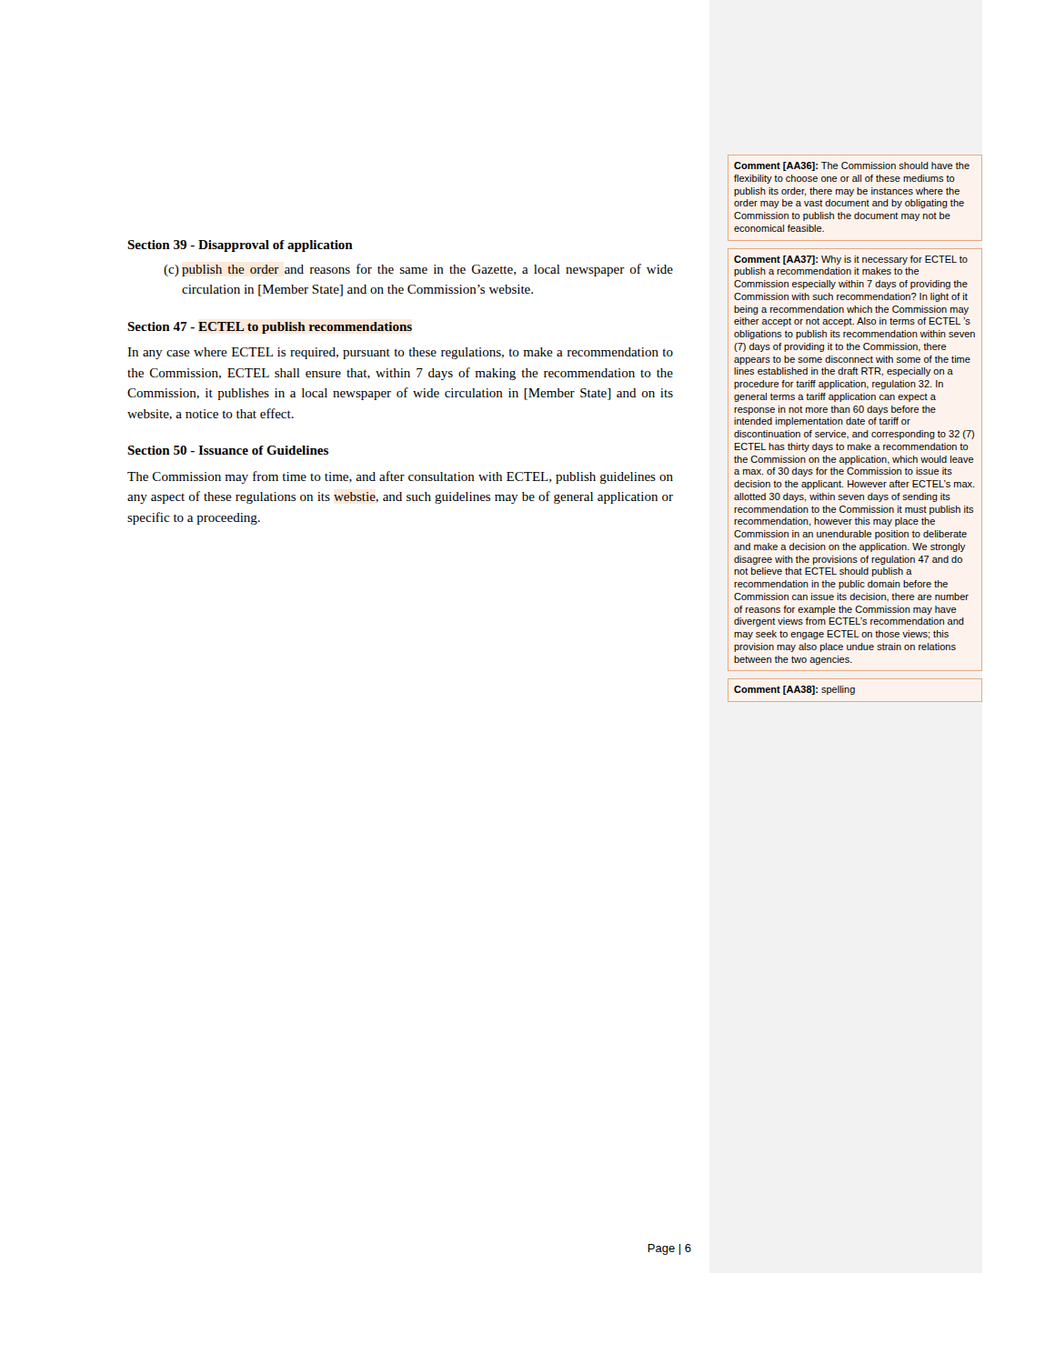Section 39 - Disapproval of application
(c)
publish the order and reasons for the same in the Gazette, a local newspaper of wide circulation in [Member State] and on the Commission’s website.
Section 47 - ECTEL to publish recommendations
In any case where ECTEL is required, pursuant to these regulations, to make a recommendation to the Commission, ECTEL shall ensure that, within 7 days of making the recommendation to the Commission, it publishes in a local newspaper of wide circulation in [Member State] and on its website, a notice to that effect.
Section 50 - Issuance of Guidelines
The Commission may from time to time, and after consultation with ECTEL, publish guidelines on any aspect of these regulations on its webstie, and such guidelines may be of general application or specific to a proceeding.
Comment [AA36]: The Commission should have the flexibility to choose one or all of these mediums to publish its order, there may be instances where the order may be a vast document and by obligating the Commission to publish the document may not be economical feasible.
Comment [AA37]: Why is it necessary for ECTEL to publish a recommendation it makes to the Commission especially within 7 days of providing the Commission with such recommendation? In light of it being a recommendation which the Commission may either accept or not accept. Also in terms of ECTEL ’s obligations to publish its recommendation within seven (7) days of providing it to the Commission, there appears to be some disconnect with some of the time lines established in the draft RTR, especially on a procedure for tariff application, regulation 32. In general terms a tariff application can expect a response in not more than 60 days before the intended implementation date of tariff or discontinuation of service, and corresponding to 32 (7) ECTEL has thirty days to make a recommendation to the Commission on the application, which would leave a max. of 30 days for the Commission to issue its decision to the applicant. However after ECTEL’s max. allotted 30 days, within seven days of sending its recommendation to the Commission it must publish its recommendation, however this may place the Commission in an unendurable position to deliberate and make a decision on the application. We strongly disagree with the provisions of regulation 47 and do not believe that ECTEL should publish a recommendation in the public domain before the Commission can issue its decision, there are number of reasons for example the Commission may have divergent views from ECTEL’s recommendation and may seek to engage ECTEL on those views; this provision may also place undue strain on relations between the two agencies.
Comment [AA38]: spelling
Page | 6